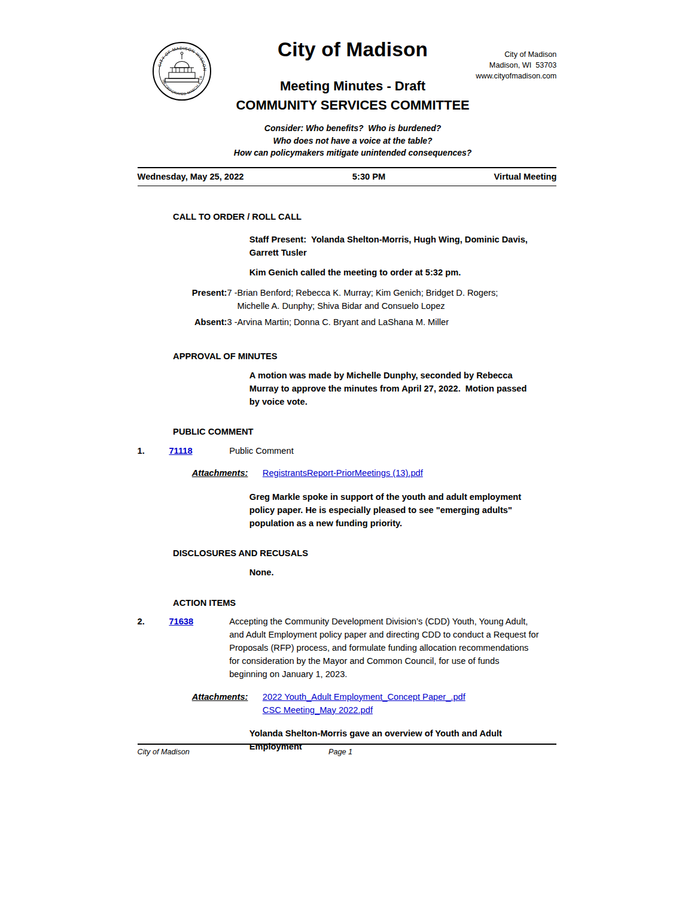CITY OF MADISON WISCONSIN INCORPORATED MARCH 4, 1856
City of Madison
Madison, WI 53703
www.cityofmadison.com
City of Madison
Meeting Minutes - Draft
COMMUNITY SERVICES COMMITTEE
Consider: Who benefits? Who is burdened?
Who does not have a voice at the table?
How can policymakers mitigate unintended consequences?
Wednesday, May 25, 2022
5:30 PM
Virtual Meeting
CALL TO ORDER / ROLL CALL
Staff Present: Yolanda Shelton-Morris, Hugh Wing, Dominic Davis, Garrett Tusler
Kim Genich called the meeting to order at 5:32 pm.
| Present: | 7 - | Brian Benford; Rebecca K. Murray; Kim Genich; Bridget D. Rogers; Michelle A. Dunphy; Shiva Bidar and Consuelo Lopez |
| Absent: | 3 - | Arvina Martin; Donna C. Bryant and LaShana M. Miller |
APPROVAL OF MINUTES
A motion was made by Michelle Dunphy, seconded by Rebecca Murray to approve the minutes from April 27, 2022. Motion passed by voice vote.
PUBLIC COMMENT
1.
71118
Public Comment
Attachments:
RegistrantsReport-PriorMeetings (13).pdf
Greg Markle spoke in support of the youth and adult employment policy paper. He is especially pleased to see "emerging adults" population as a new funding priority.
DISCLOSURES AND RECUSALS
None.
ACTION ITEMS
2.
71638
Accepting the Community Development Division’s (CDD) Youth, Young Adult, and Adult Employment policy paper and directing CDD to conduct a Request for Proposals (RFP) process, and formulate funding allocation recommendations for consideration by the Mayor and Common Council, for use of funds beginning on January 1, 2023.
Attachments:
2022 Youth_Adult Employment_Concept Paper_.pdf CSC Meeting_May 2022.pdf
Yolanda Shelton-Morris gave an overview of Youth and Adult Employment
City of Madison
Page 1